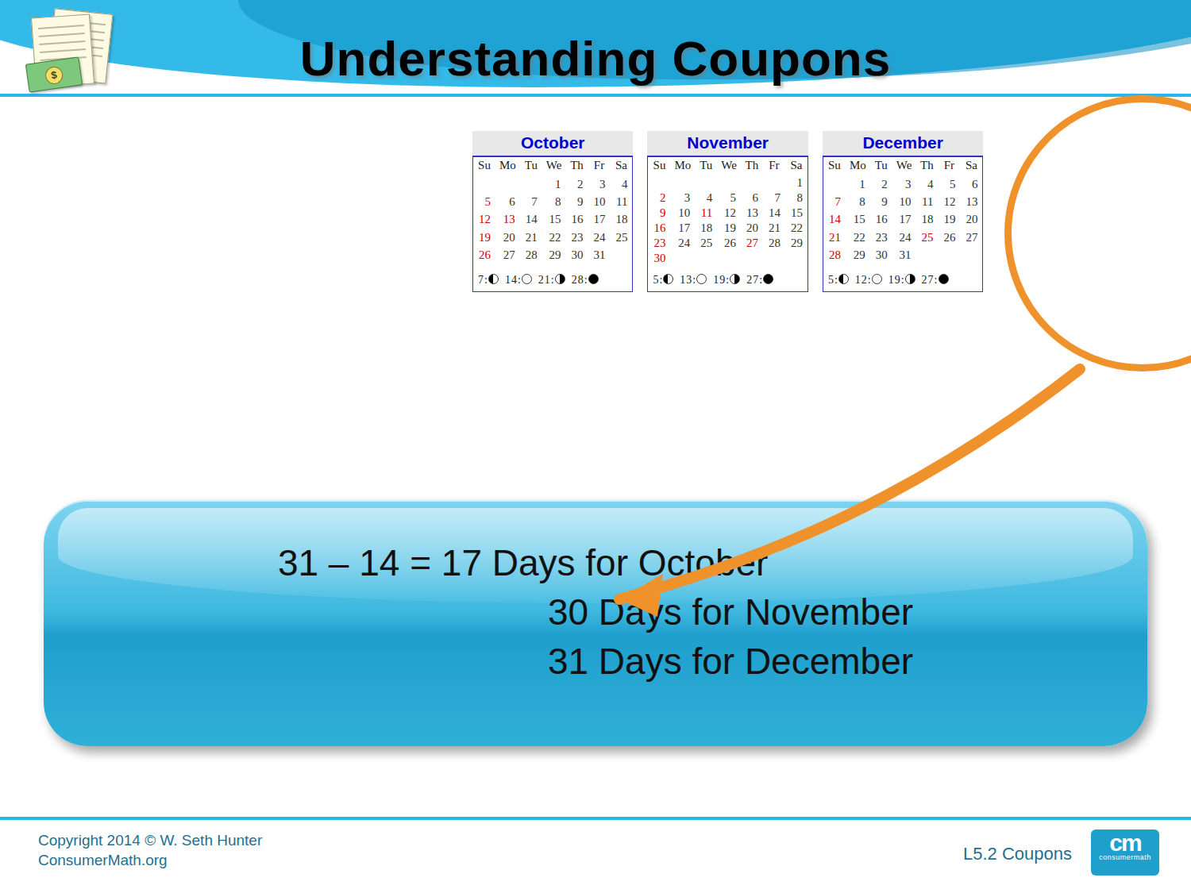$
Understanding Coupons
October
| Su | Mo | Tu | We | Th | Fr | Sa |
| --- | --- | --- | --- | --- | --- | --- |
| | | | 1 | 2 | 3 | 4 |
| 5 | 6 | 7 | 8 | 9 | 10 | 11 |
| 12 | 13 | 14 | 15 | 16 | 17 | 18 |
| 19 | 20 | 21 | 22 | 23 | 24 | 25 |
| 26 | 27 | 28 | 29 | 30 | 31 | |
| 7: 14: 21: 28: |
November
| Su | Mo | Tu | We | Th | Fr | Sa |
| --- | --- | --- | --- | --- | --- | --- |
| | | | | | | 1 |
| 2 | 3 | 4 | 5 | 6 | 7 | 8 |
| 9 | 10 | 11 | 12 | 13 | 14 | 15 |
| 16 | 17 | 18 | 19 | 20 | 21 | 22 |
| 23 | 24 | 25 | 26 | 27 | 28 | 29 |
| 30 | | | | | | |
| 5: 13: 19: 27: |
December
| Su | Mo | Tu | We | Th | Fr | Sa |
| --- | --- | --- | --- | --- | --- | --- |
| | 1 | 2 | 3 | 4 | 5 | 6 |
| 7 | 8 | 9 | 10 | 11 | 12 | 13 |
| 14 | 15 | 16 | 17 | 18 | 19 | 20 |
| 21 | 22 | 23 | 24 | 25 | 26 | 27 |
| 28 | 29 | 30 | 31 | | | |
| 5: 12: 19: 27: |
31 – 14 = 17 Days for October 30 Days for November 31 Days for December
Copyright 2014 © W. Seth Hunter
ConsumerMath.org
L5.2 Coupons
cm
consumermath